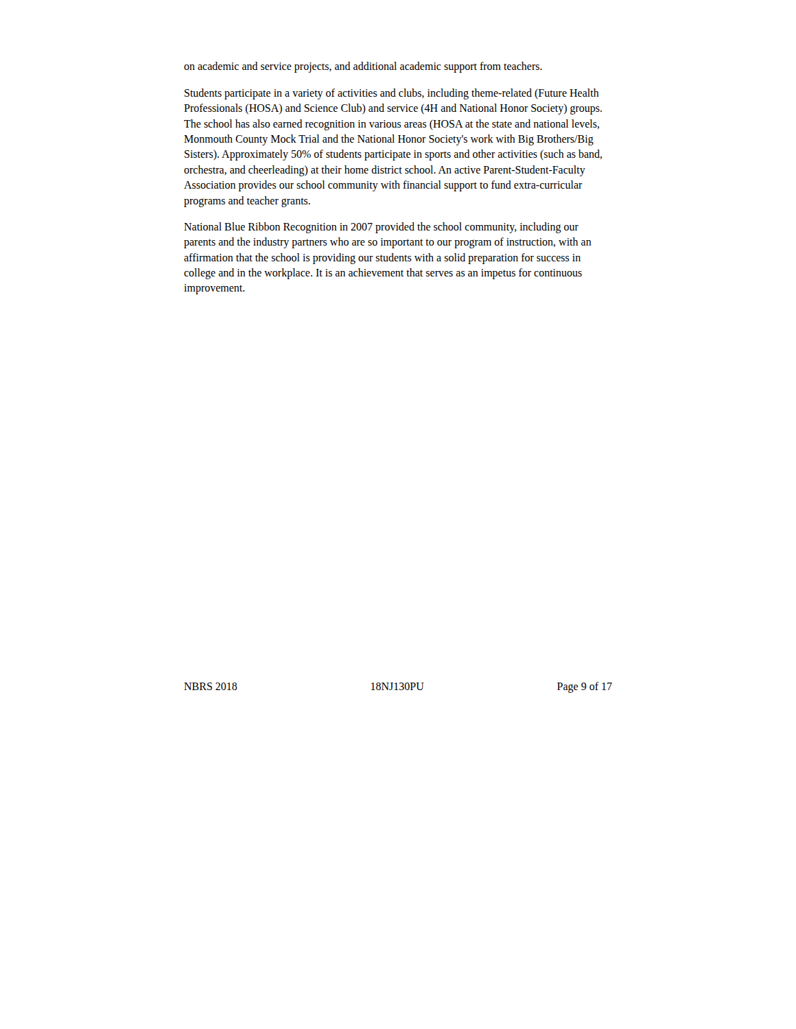on academic and service projects, and additional academic support from teachers.
Students participate in a variety of activities and clubs, including theme-related (Future Health Professionals (HOSA) and Science Club) and service (4H and National Honor Society) groups. The school has also earned recognition in various areas (HOSA at the state and national levels, Monmouth County Mock Trial and the National Honor Society's work with Big Brothers/Big Sisters). Approximately 50% of students participate in sports and other activities (such as band, orchestra, and cheerleading) at their home district school. An active Parent-Student-Faculty Association provides our school community with financial support to fund extra-curricular programs and teacher grants.
National Blue Ribbon Recognition in 2007 provided the school community, including our parents and the industry partners who are so important to our program of instruction, with an affirmation that the school is providing our students with a solid preparation for success in college and in the workplace. It is an achievement that serves as an impetus for continuous improvement.
NBRS 2018 18NJ130PU Page 9 of 17